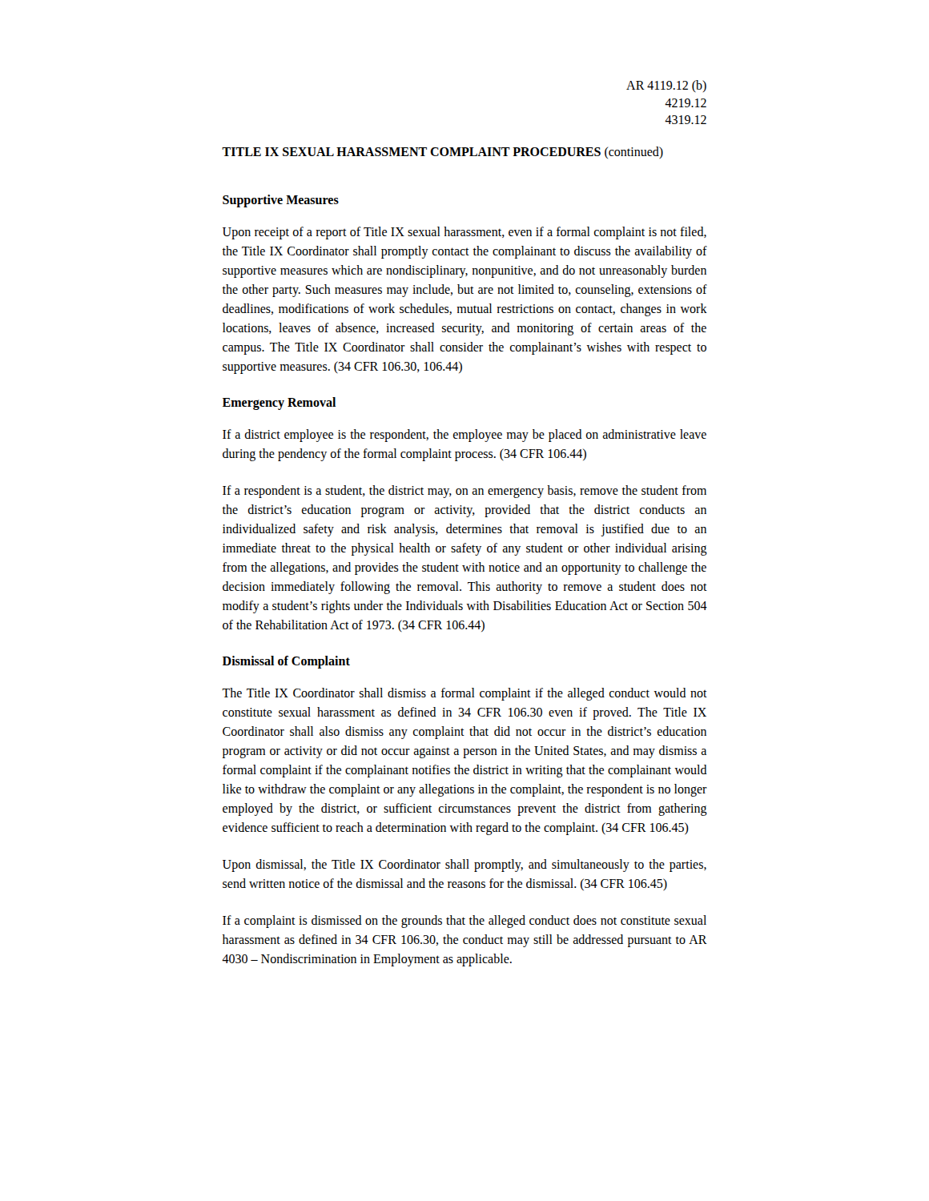AR 4119.12 (b)
4219.12
4319.12
TITLE IX SEXUAL HARASSMENT COMPLAINT PROCEDURES (continued)
Supportive Measures
Upon receipt of a report of Title IX sexual harassment, even if a formal complaint is not filed, the Title IX Coordinator shall promptly contact the complainant to discuss the availability of supportive measures which are nondisciplinary, nonpunitive, and do not unreasonably burden the other party. Such measures may include, but are not limited to, counseling, extensions of deadlines, modifications of work schedules, mutual restrictions on contact, changes in work locations, leaves of absence, increased security, and monitoring of certain areas of the campus. The Title IX Coordinator shall consider the complainant’s wishes with respect to supportive measures. (34 CFR 106.30, 106.44)
Emergency Removal
If a district employee is the respondent, the employee may be placed on administrative leave during the pendency of the formal complaint process. (34 CFR 106.44)
If a respondent is a student, the district may, on an emergency basis, remove the student from the district’s education program or activity, provided that the district conducts an individualized safety and risk analysis, determines that removal is justified due to an immediate threat to the physical health or safety of any student or other individual arising from the allegations, and provides the student with notice and an opportunity to challenge the decision immediately following the removal. This authority to remove a student does not modify a student’s rights under the Individuals with Disabilities Education Act or Section 504 of the Rehabilitation Act of 1973. (34 CFR 106.44)
Dismissal of Complaint
The Title IX Coordinator shall dismiss a formal complaint if the alleged conduct would not constitute sexual harassment as defined in 34 CFR 106.30 even if proved. The Title IX Coordinator shall also dismiss any complaint that did not occur in the district’s education program or activity or did not occur against a person in the United States, and may dismiss a formal complaint if the complainant notifies the district in writing that the complainant would like to withdraw the complaint or any allegations in the complaint, the respondent is no longer employed by the district, or sufficient circumstances prevent the district from gathering evidence sufficient to reach a determination with regard to the complaint. (34 CFR 106.45)
Upon dismissal, the Title IX Coordinator shall promptly, and simultaneously to the parties, send written notice of the dismissal and the reasons for the dismissal. (34 CFR 106.45)
If a complaint is dismissed on the grounds that the alleged conduct does not constitute sexual harassment as defined in 34 CFR 106.30, the conduct may still be addressed pursuant to AR 4030 – Nondiscrimination in Employment as applicable.